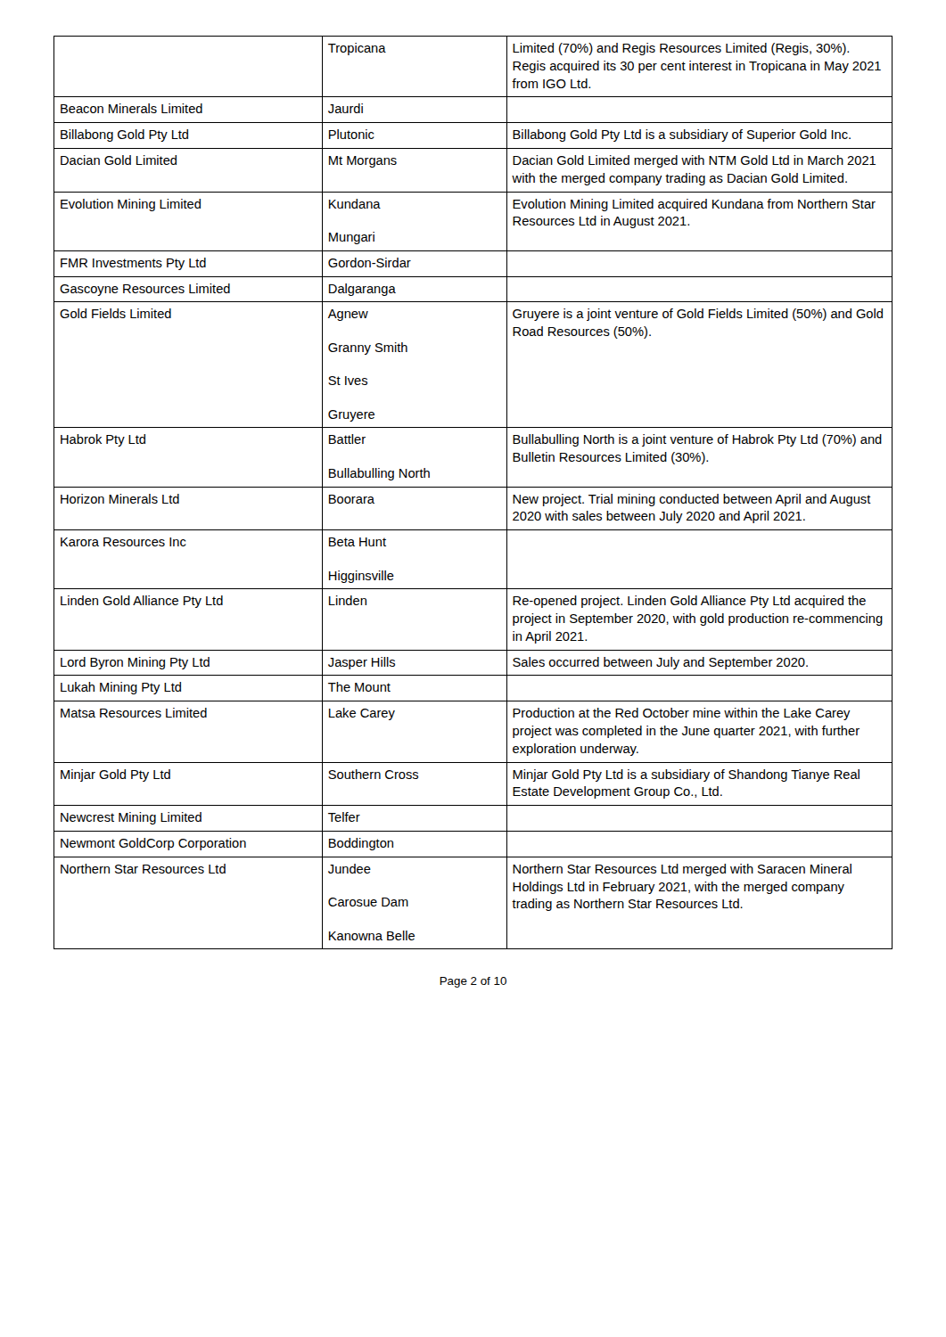| | Tropicana | Limited (70%) and Regis Resources Limited (Regis, 30%). Regis acquired its 30 per cent interest in Tropicana in May 2021 from IGO Ltd. |
| Beacon Minerals Limited | Jaurdi | |
| Billabong Gold Pty Ltd | Plutonic | Billabong Gold Pty Ltd is a subsidiary of Superior Gold Inc. |
| Dacian Gold Limited | Mt Morgans | Dacian Gold Limited merged with NTM Gold Ltd in March 2021 with the merged company trading as Dacian Gold Limited. |
| Evolution Mining Limited | Kundana Mungari | Evolution Mining Limited acquired Kundana from Northern Star Resources Ltd in August 2021. |
| FMR Investments Pty Ltd | Gordon-Sirdar | |
| Gascoyne Resources Limited | Dalgaranga | |
| Gold Fields Limited | Agnew Granny Smith St Ives Gruyere | Gruyere is a joint venture of Gold Fields Limited (50%) and Gold Road Resources (50%). |
| Habrok Pty Ltd | Battler Bullabulling North | Bullabulling North is a joint venture of Habrok Pty Ltd (70%) and Bulletin Resources Limited (30%). |
| Horizon Minerals Ltd | Boorara | New project. Trial mining conducted between April and August 2020 with sales between July 2020 and April 2021. |
| Karora Resources Inc | Beta Hunt Higginsville | |
| Linden Gold Alliance Pty Ltd | Linden | Re-opened project. Linden Gold Alliance Pty Ltd acquired the project in September 2020, with gold production re-commencing in April 2021. |
| Lord Byron Mining Pty Ltd | Jasper Hills | Sales occurred between July and September 2020. |
| Lukah Mining Pty Ltd | The Mount | |
| Matsa Resources Limited | Lake Carey | Production at the Red October mine within the Lake Carey project was completed in the June quarter 2021, with further exploration underway. |
| Minjar Gold Pty Ltd | Southern Cross | Minjar Gold Pty Ltd is a subsidiary of Shandong Tianye Real Estate Development Group Co., Ltd. |
| Newcrest Mining Limited | Telfer | |
| Newmont GoldCorp Corporation | Boddington | |
| Northern Star Resources Ltd | Jundee Carosue Dam Kanowna Belle | Northern Star Resources Ltd merged with Saracen Mineral Holdings Ltd in February 2021, with the merged company trading as Northern Star Resources Ltd. |
Page 2 of 10